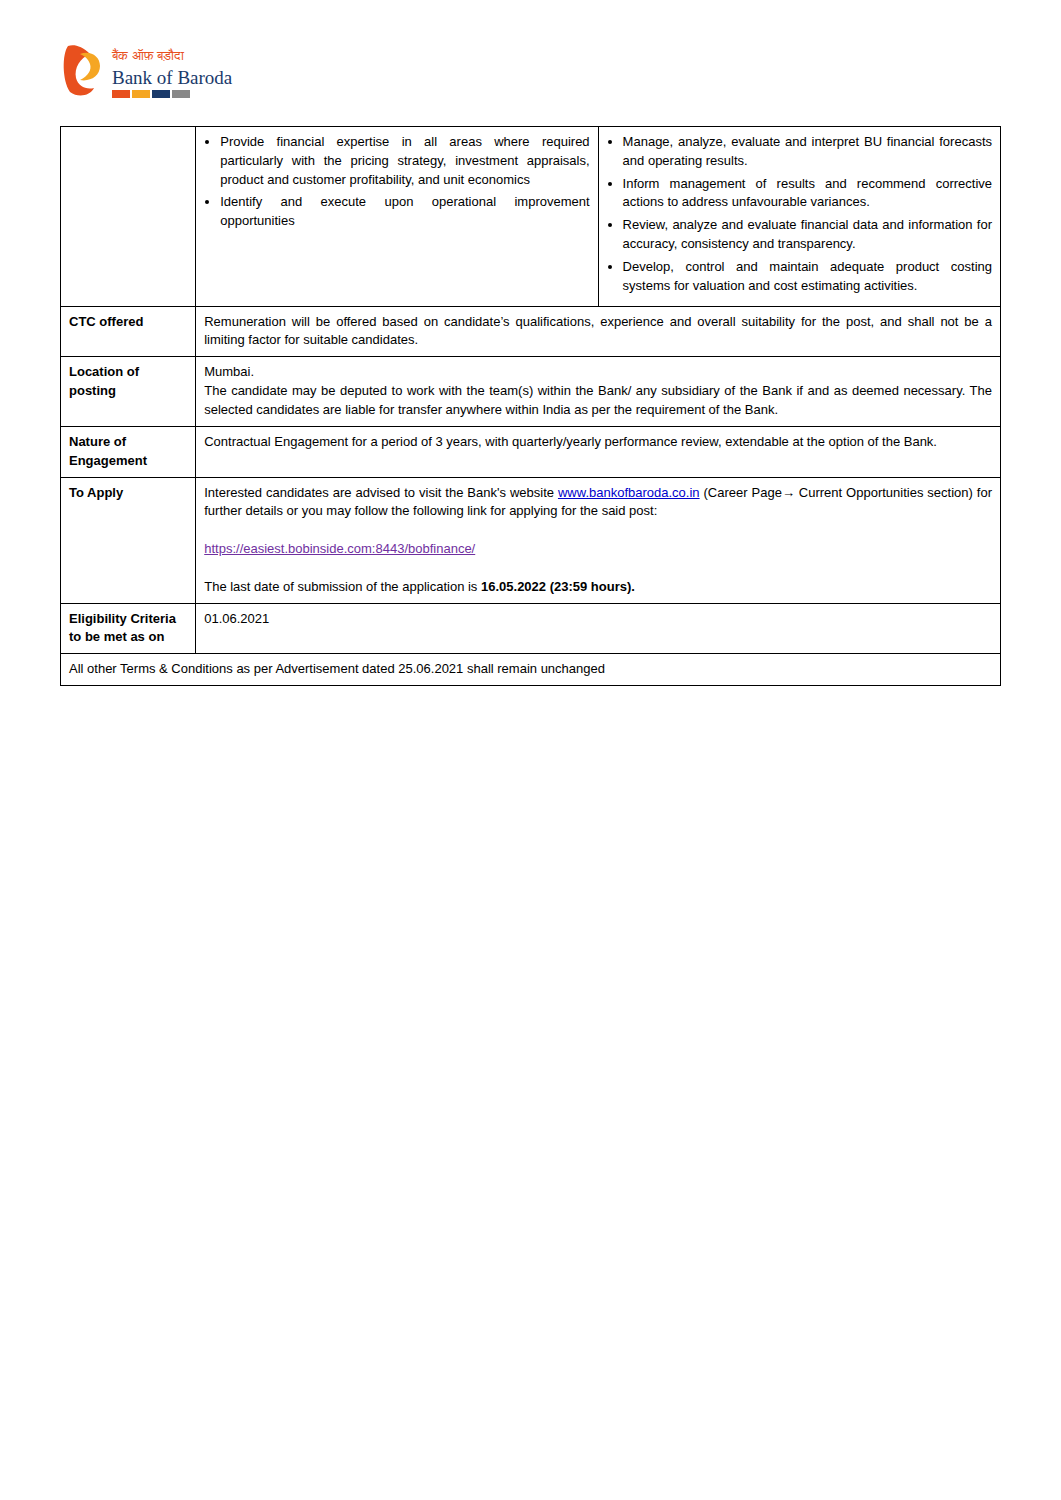बैंक ऑफ़ बड़ौदा Bank of Baroda
| | Provide financial expertise in all areas where required particularly with the pricing strategy, investment appraisals, product and customer profitability, and unit economics Identify and execute upon operational improvement opportunities | Manage, analyze, evaluate and interpret BU financial forecasts and operating results. Inform management of results and recommend corrective actions to address unfavourable variances. Review, analyze and evaluate financial data and information for accuracy, consistency and transparency. Develop, control and maintain adequate product costing systems for valuation and cost estimating activities. |
| CTC offered | Remuneration will be offered based on candidate’s qualifications, experience and overall suitability for the post, and shall not be a limiting factor for suitable candidates. |
| Location of posting | Mumbai. The candidate may be deputed to work with the team(s) within the Bank/ any subsidiary of the Bank if and as deemed necessary. The selected candidates are liable for transfer anywhere within India as per the requirement of the Bank. |
| Nature of Engagement | Contractual Engagement for a period of 3 years, with quarterly/yearly performance review, extendable at the option of the Bank. |
| To Apply | Interested candidates are advised to visit the Bank's website www.bankofbaroda.co.in (Career Page→ Current Opportunities section) for further details or you may follow the following link for applying for the said post: https://easiest.bobinside.com:8443/bobfinance/ The last date of submission of the application is 16.05.2022 (23:59 hours). |
| Eligibility Criteria to be met as on | 01.06.2021 |
| All other Terms & Conditions as per Advertisement dated 25.06.2021 shall remain unchanged |